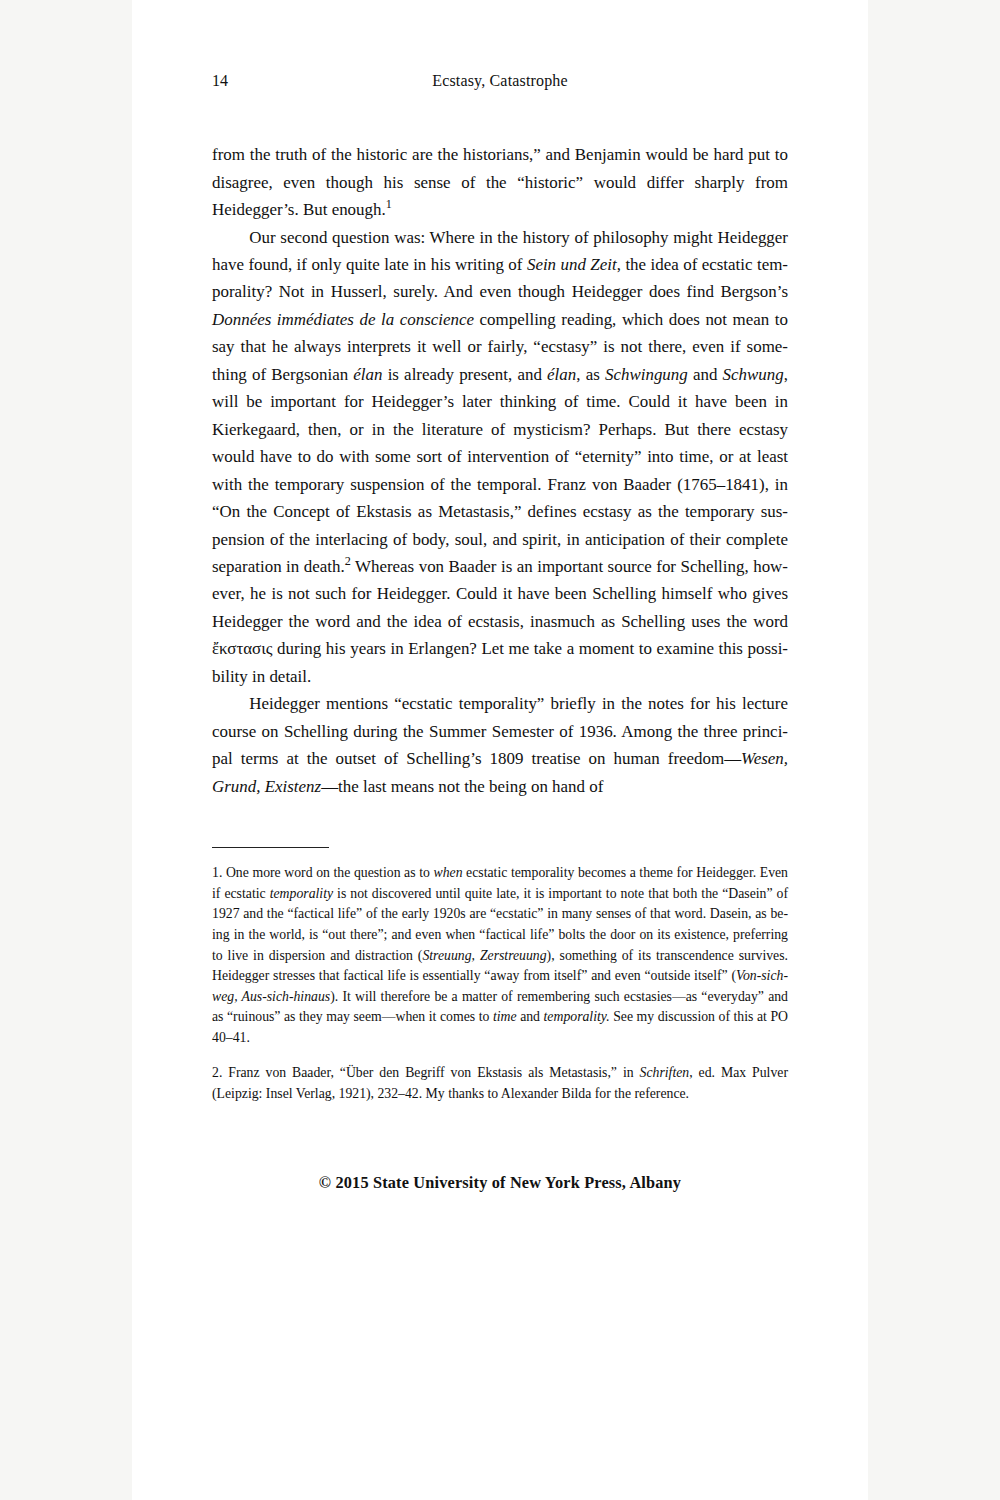14 Ecstasy, Catastrophe
from the truth of the historic are the historians,” and Benjamin would be hard put to disagree, even though his sense of the “historic” would differ sharply from Heidegger’s. But enough.1
Our second question was: Where in the history of philosophy might Heidegger have found, if only quite late in his writing of Sein und Zeit, the idea of ecstatic temporality? Not in Husserl, surely. And even though Heidegger does find Bergson’s Données immédiates de la conscience compelling reading, which does not mean to say that he always interprets it well or fairly, “ecstasy” is not there, even if something of Bergsonian élan is already present, and élan, as Schwingung and Schwung, will be important for Heidegger’s later thinking of time. Could it have been in Kierkegaard, then, or in the literature of mysticism? Perhaps. But there ecstasy would have to do with some sort of intervention of “eternity” into time, or at least with the temporary suspension of the temporal. Franz von Baader (1765–1841), in “On the Concept of Ekstasis as Metastasis,” defines ecstasy as the temporary suspension of the interlacing of body, soul, and spirit, in anticipation of their complete separation in death.2 Whereas von Baader is an important source for Schelling, however, he is not such for Heidegger. Could it have been Schelling himself who gives Heidegger the word and the idea of ecstasis, inasmuch as Schelling uses the word ἔκστασις during his years in Erlangen? Let me take a moment to examine this possibility in detail.
Heidegger mentions “ecstatic temporality” briefly in the notes for his lecture course on Schelling during the Summer Semester of 1936. Among the three principal terms at the outset of Schelling’s 1809 treatise on human freedom—Wesen, Grund, Existenz—the last means not the being on hand of
1. One more word on the question as to when ecstatic temporality becomes a theme for Heidegger. Even if ecstatic temporality is not discovered until quite late, it is important to note that both the “Dasein” of 1927 and the “factical life” of the early 1920s are “ecstatic” in many senses of that word. Dasein, as being in the world, is “out there”; and even when “factical life” bolts the door on its existence, preferring to live in dispersion and distraction (Streuung, Zerstreuung), something of its transcendence survives. Heidegger stresses that factical life is essentially “away from itself” and even “outside itself” (Von-sich-weg, Aus-sich-hinaus). It will therefore be a matter of remembering such ecstasies—as “everyday” and as “ruinous” as they may seem—when it comes to time and temporality. See my discussion of this at PO 40–41.
2. Franz von Baader, “Über den Begriff von Ekstasis als Metastasis,” in Schriften, ed. Max Pulver (Leipzig: Insel Verlag, 1921), 232–42. My thanks to Alexander Bilda for the reference.
© 2015 State University of New York Press, Albany